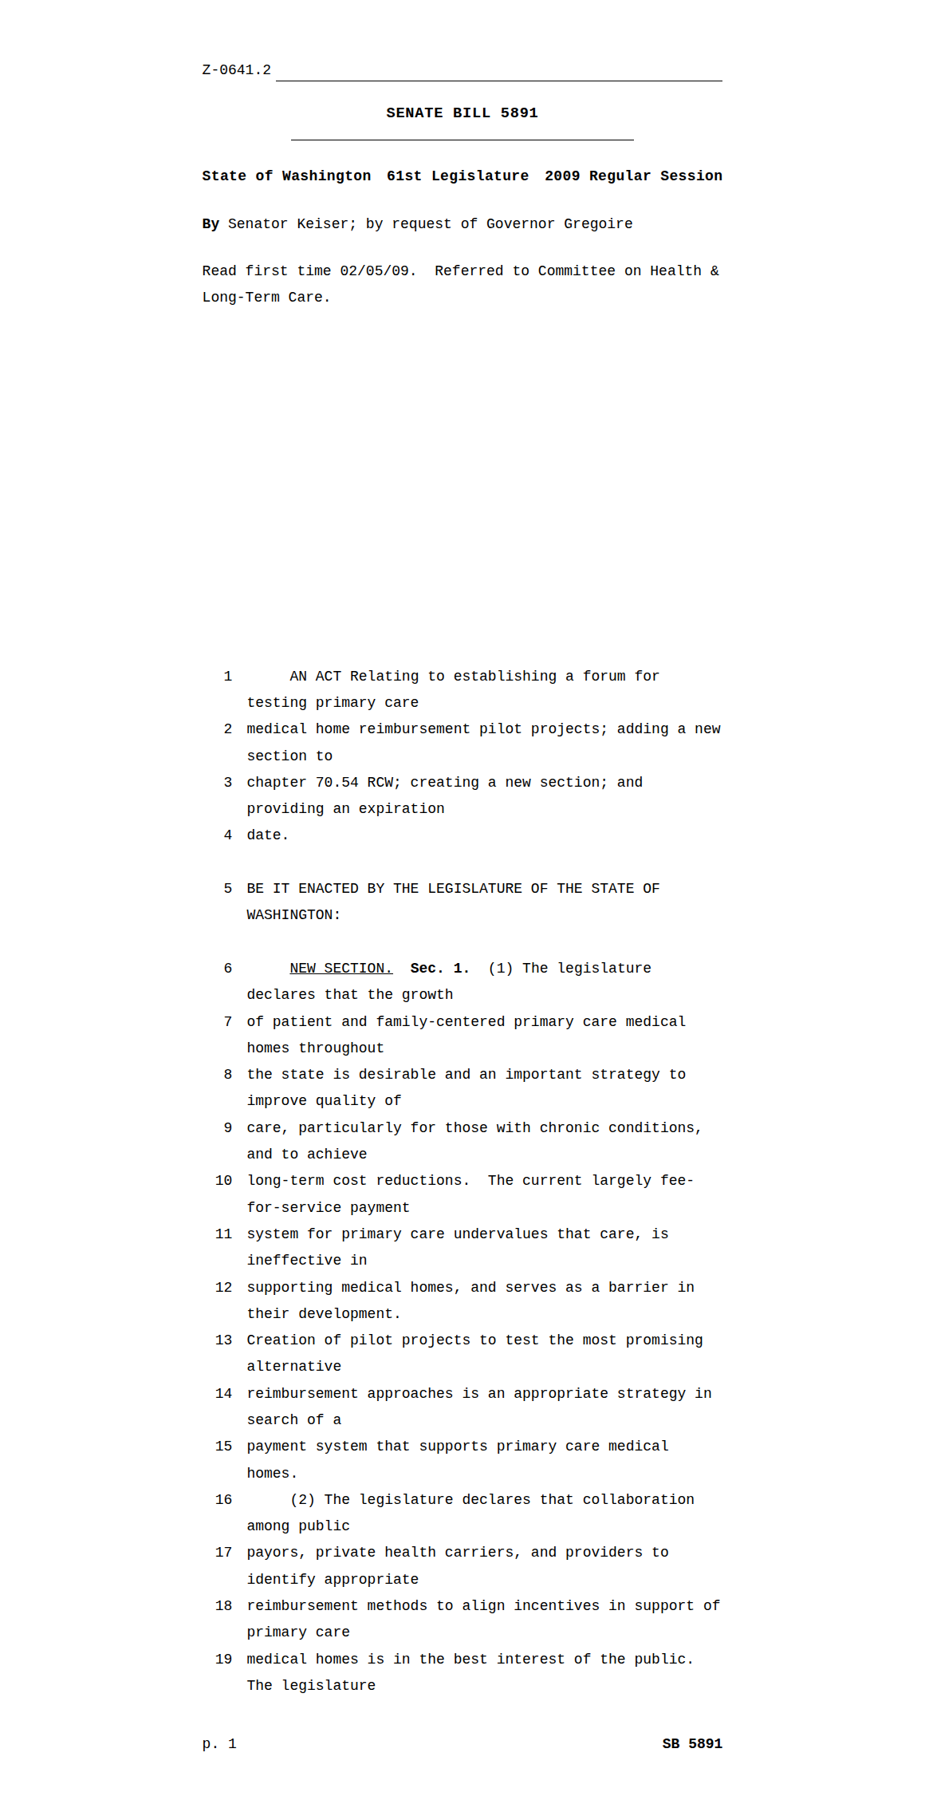Z-0641.2
SENATE BILL 5891
State of Washington 61st Legislature 2009 Regular Session
By Senator Keiser; by request of Governor Gregoire
Read first time 02/05/09. Referred to Committee on Health & Long-Term Care.
AN ACT Relating to establishing a forum for testing primary care
medical home reimbursement pilot projects; adding a new section to
chapter 70.54 RCW; creating a new section; and providing an expiration
date.
BE IT ENACTED BY THE LEGISLATURE OF THE STATE OF WASHINGTON:
NEW SECTION. Sec. 1. (1) The legislature declares that the growth
of patient and family-centered primary care medical homes throughout
the state is desirable and an important strategy to improve quality of
care, particularly for those with chronic conditions, and to achieve
long-term cost reductions. The current largely fee-for-service payment
system for primary care undervalues that care, is ineffective in
supporting medical homes, and serves as a barrier in their development.
Creation of pilot projects to test the most promising alternative
reimbursement approaches is an appropriate strategy in search of a
payment system that supports primary care medical homes.
(2) The legislature declares that collaboration among public
payors, private health carriers, and providers to identify appropriate
reimbursement methods to align incentives in support of primary care
medical homes is in the best interest of the public. The legislature
p. 1 SB 5891